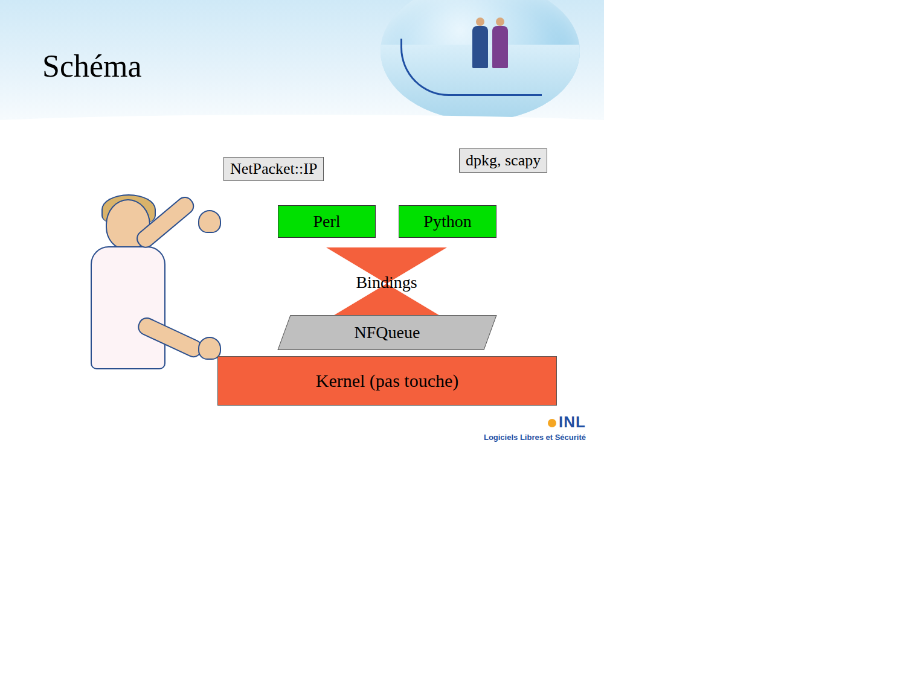Schéma
NetPacket::IP
dpkg, scapy
Perl
Python
Bindings
NFQueue
Kernel (pas touche)
INL
Logiciels Libres et Sécurité